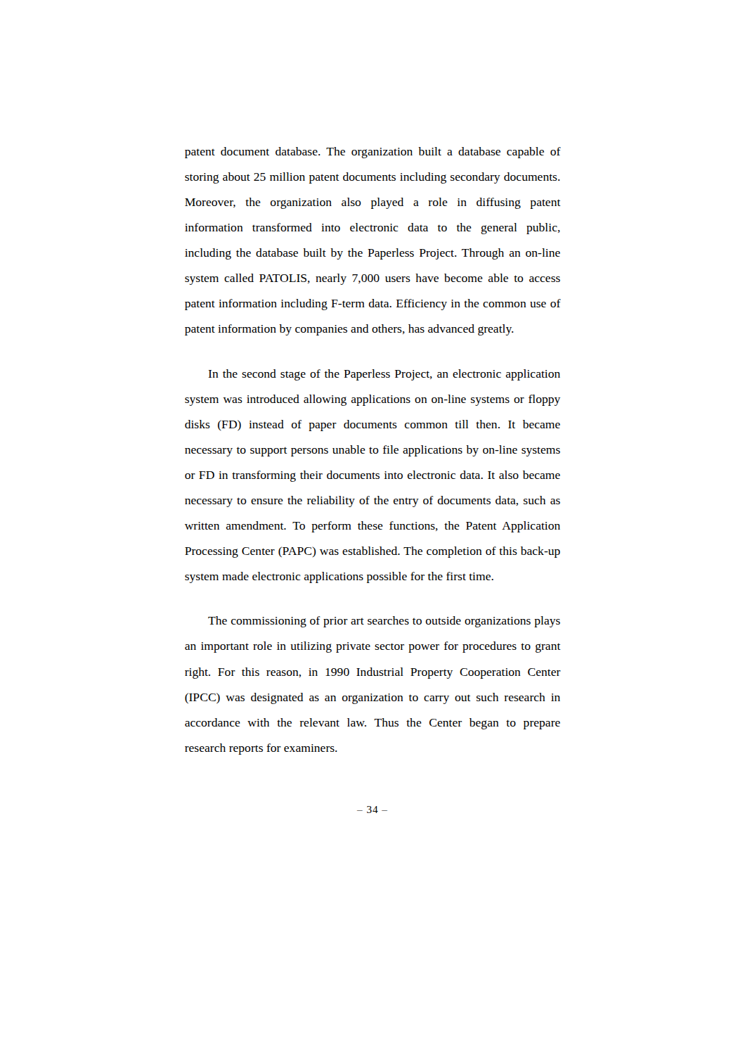patent document database. The organization built a database capable of storing about 25 million patent documents including secondary documents. Moreover, the organization also played a role in diffusing patent information transformed into electronic data to the general public, including the database built by the Paperless Project. Through an on-line system called PATOLIS, nearly 7,000 users have become able to access patent information including F-term data. Efficiency in the common use of patent information by companies and others, has advanced greatly.
In the second stage of the Paperless Project, an electronic application system was introduced allowing applications on on-line systems or floppy disks (FD) instead of paper documents common till then. It became necessary to support persons unable to file applications by on-line systems or FD in transforming their documents into electronic data. It also became necessary to ensure the reliability of the entry of documents data, such as written amendment. To perform these functions, the Patent Application Processing Center (PAPC) was established. The completion of this back-up system made electronic applications possible for the first time.
The commissioning of prior art searches to outside organizations plays an important role in utilizing private sector power for procedures to grant right. For this reason, in 1990 Industrial Property Cooperation Center (IPCC) was designated as an organization to carry out such research in accordance with the relevant law. Thus the Center began to prepare research reports for examiners.
– 34 –